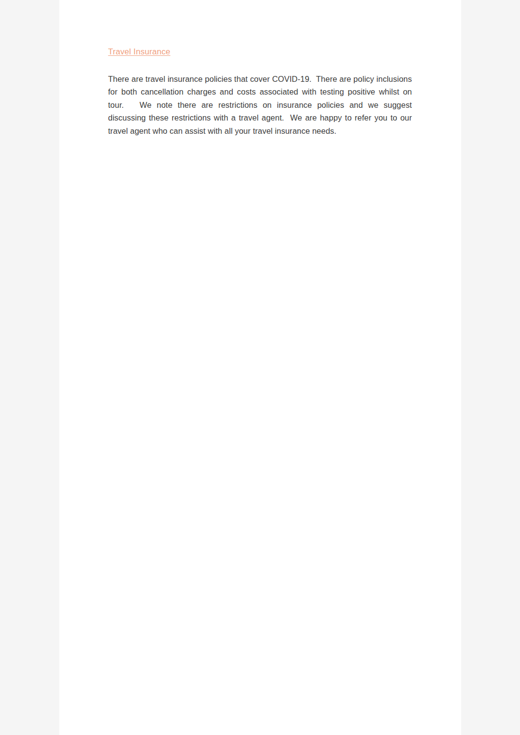Travel Insurance
There are travel insurance policies that cover COVID-19. There are policy inclusions for both cancellation charges and costs associated with testing positive whilst on tour. We note there are restrictions on insurance policies and we suggest discussing these restrictions with a travel agent. We are happy to refer you to our travel agent who can assist with all your travel insurance needs.